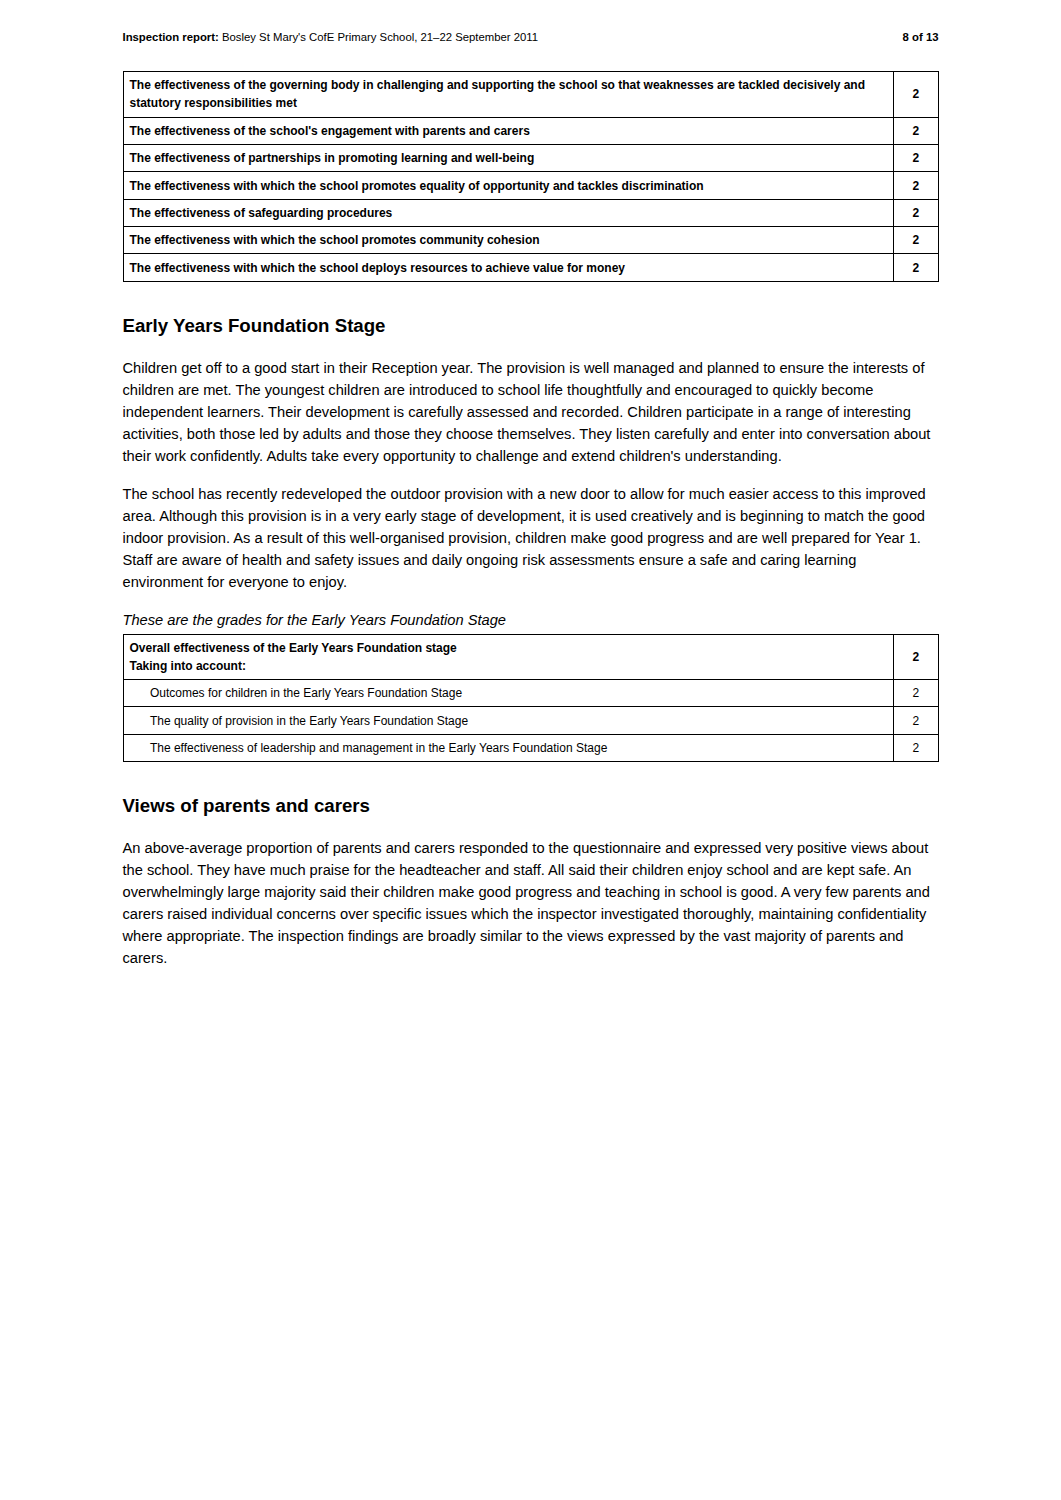Inspection report: Bosley St Mary's CofE Primary School, 21–22 September 2011
8 of 13
| The effectiveness of the governing body in challenging and supporting the school so that weaknesses are tackled decisively and statutory responsibilities met | 2 |
| The effectiveness of the school's engagement with parents and carers | 2 |
| The effectiveness of partnerships in promoting learning and well-being | 2 |
| The effectiveness with which the school promotes equality of opportunity and tackles discrimination | 2 |
| The effectiveness of safeguarding procedures | 2 |
| The effectiveness with which the school promotes community cohesion | 2 |
| The effectiveness with which the school deploys resources to achieve value for money | 2 |
Early Years Foundation Stage
Children get off to a good start in their Reception year. The provision is well managed and planned to ensure the interests of children are met. The youngest children are introduced to school life thoughtfully and encouraged to quickly become independent learners. Their development is carefully assessed and recorded. Children participate in a range of interesting activities, both those led by adults and those they choose themselves. They listen carefully and enter into conversation about their work confidently. Adults take every opportunity to challenge and extend children's understanding.
The school has recently redeveloped the outdoor provision with a new door to allow for much easier access to this improved area. Although this provision is in a very early stage of development, it is used creatively and is beginning to match the good indoor provision. As a result of this well-organised provision, children make good progress and are well prepared for Year 1. Staff are aware of health and safety issues and daily ongoing risk assessments ensure a safe and caring learning environment for everyone to enjoy.
These are the grades for the Early Years Foundation Stage
| Overall effectiveness of the Early Years Foundation stage Taking into account: | 2 |
| Outcomes for children in the Early Years Foundation Stage | 2 |
| The quality of provision in the Early Years Foundation Stage | 2 |
| The effectiveness of leadership and management in the Early Years Foundation Stage | 2 |
Views of parents and carers
An above-average proportion of parents and carers responded to the questionnaire and expressed very positive views about the school. They have much praise for the headteacher and staff. All said their children enjoy school and are kept safe. An overwhelmingly large majority said their children make good progress and teaching in school is good. A very few parents and carers raised individual concerns over specific issues which the inspector investigated thoroughly, maintaining confidentiality where appropriate. The inspection findings are broadly similar to the views expressed by the vast majority of parents and carers.